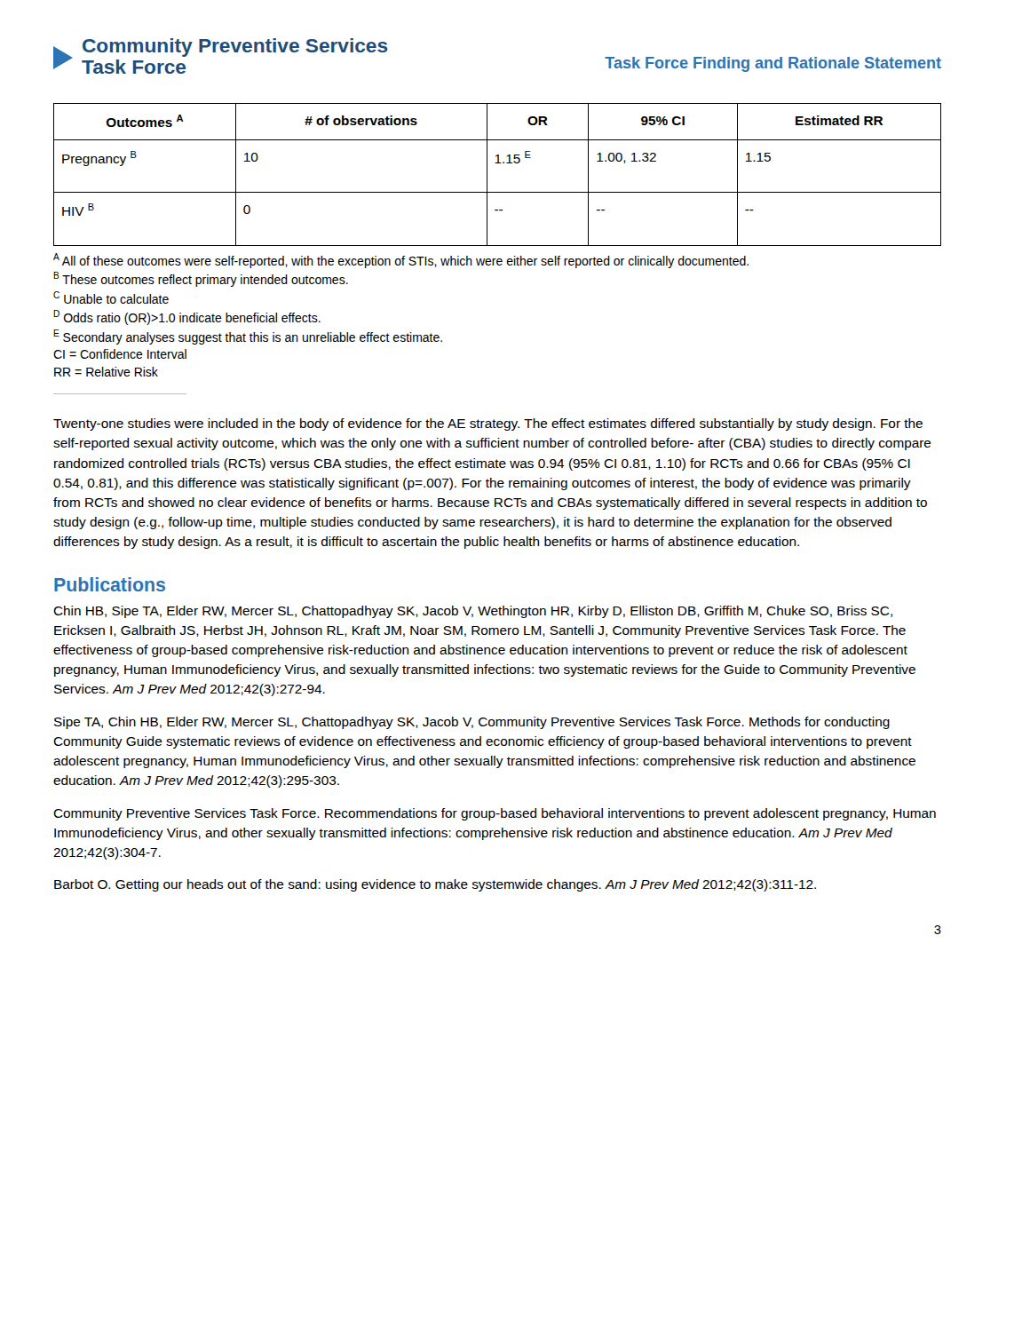Community Preventive Services
Task Force
Task Force Finding and Rationale Statement
| Outcomes A | # of observations | OR | 95% CI | Estimated RR |
| --- | --- | --- | --- | --- |
| Pregnancy B | 10 | 1.15 E | 1.00, 1.32 | 1.15 |
| HIV B | 0 | -- | -- | -- |
A All of these outcomes were self-reported, with the exception of STIs, which were either self reported or clinically documented.
B These outcomes reflect primary intended outcomes.
C Unable to calculate
D Odds ratio (OR)>1.0 indicate beneficial effects.
E Secondary analyses suggest that this is an unreliable effect estimate.
CI = Confidence Interval
RR = Relative Risk
Twenty-one studies were included in the body of evidence for the AE strategy. The effect estimates differed substantially by study design. For the self-reported sexual activity outcome, which was the only one with a sufficient number of controlled before- after (CBA) studies to directly compare randomized controlled trials (RCTs) versus CBA studies, the effect estimate was 0.94 (95% CI 0.81, 1.10) for RCTs and 0.66 for CBAs (95% CI 0.54, 0.81), and this difference was statistically significant (p=.007). For the remaining outcomes of interest, the body of evidence was primarily from RCTs and showed no clear evidence of benefits or harms. Because RCTs and CBAs systematically differed in several respects in addition to study design (e.g., follow-up time, multiple studies conducted by same researchers), it is hard to determine the explanation for the observed differences by study design. As a result, it is difficult to ascertain the public health benefits or harms of abstinence education.
Publications
Chin HB, Sipe TA, Elder RW, Mercer SL, Chattopadhyay SK, Jacob V, Wethington HR, Kirby D, Elliston DB, Griffith M, Chuke SO, Briss SC, Ericksen I, Galbraith JS, Herbst JH, Johnson RL, Kraft JM, Noar SM, Romero LM, Santelli J, Community Preventive Services Task Force. The effectiveness of group-based comprehensive risk-reduction and abstinence education interventions to prevent or reduce the risk of adolescent pregnancy, Human Immunodeficiency Virus, and sexually transmitted infections: two systematic reviews for the Guide to Community Preventive Services. Am J Prev Med 2012;42(3):272-94.
Sipe TA, Chin HB, Elder RW, Mercer SL, Chattopadhyay SK, Jacob V, Community Preventive Services Task Force. Methods for conducting Community Guide systematic reviews of evidence on effectiveness and economic efficiency of group-based behavioral interventions to prevent adolescent pregnancy, Human Immunodeficiency Virus, and other sexually transmitted infections: comprehensive risk reduction and abstinence education. Am J Prev Med 2012;42(3):295-303.
Community Preventive Services Task Force. Recommendations for group-based behavioral interventions to prevent adolescent pregnancy, Human Immunodeficiency Virus, and other sexually transmitted infections: comprehensive risk reduction and abstinence education. Am J Prev Med 2012;42(3):304-7.
Barbot O. Getting our heads out of the sand: using evidence to make systemwide changes. Am J Prev Med 2012;42(3):311-12.
3